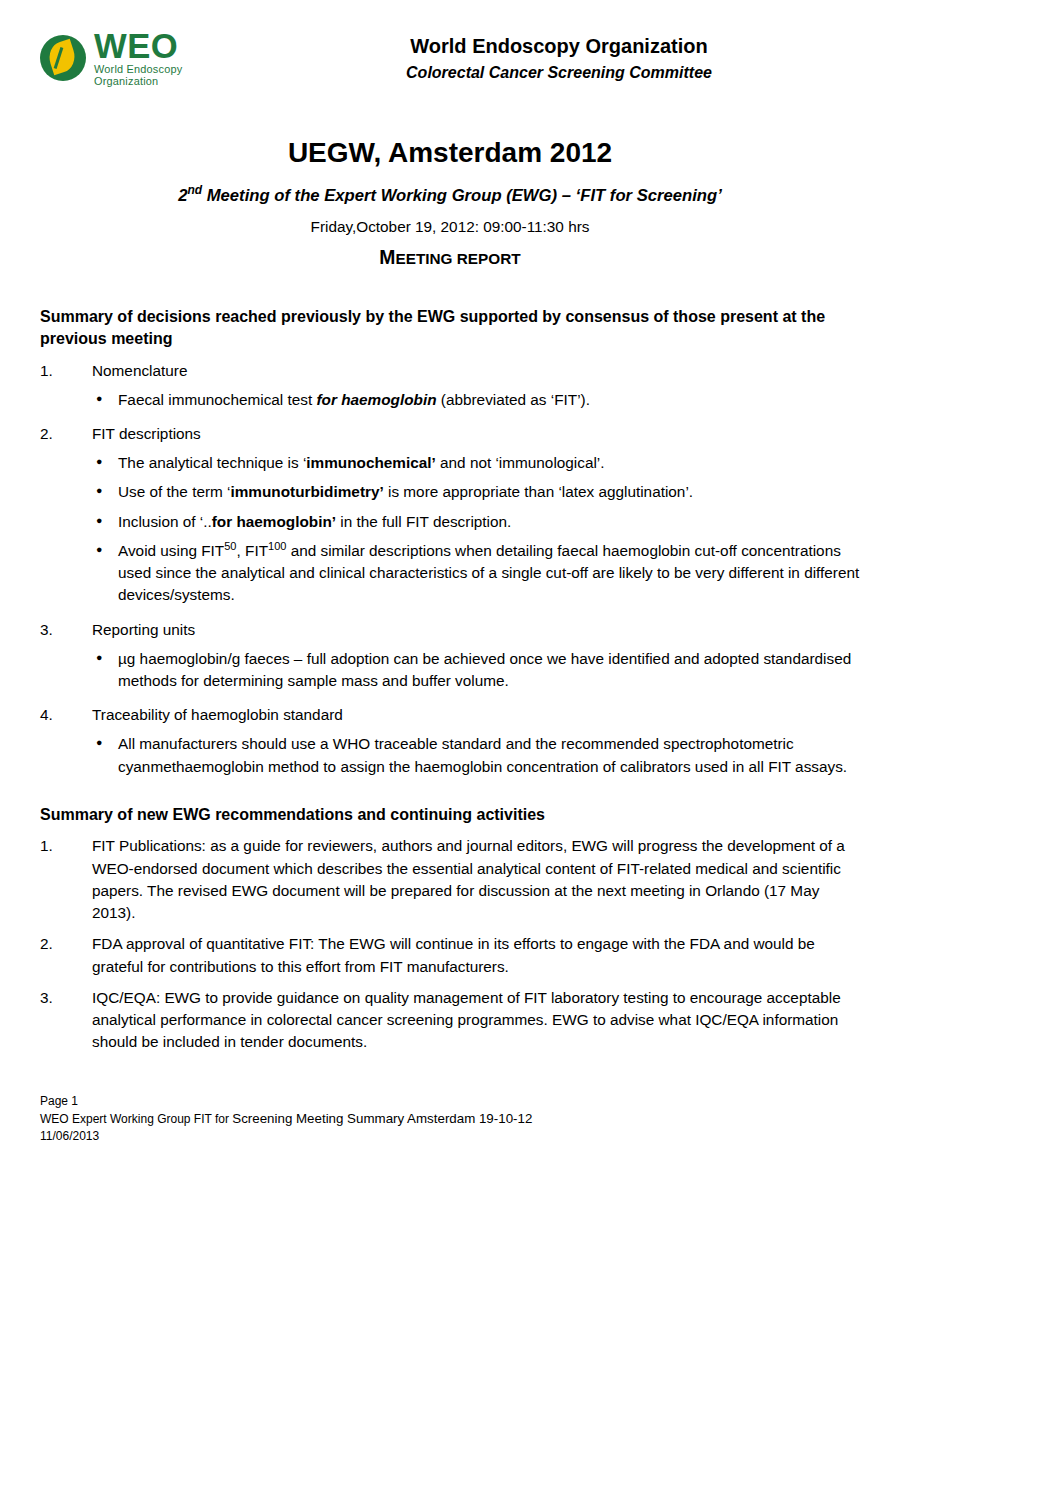WEO
World Endoscopy
Organization
World Endoscopy Organization
Colorectal Cancer Screening Committee
UEGW, Amsterdam 2012
2nd Meeting of the Expert Working Group (EWG) – ‘FIT for Screening’
Friday,October 19, 2012: 09:00-11:30 hrs
MEETING REPORT
Summary of decisions reached previously by the EWG supported by consensus of those present at the previous meeting
1. Nomenclature
Faecal immunochemical test for haemoglobin (abbreviated as ‘FIT’).
2. FIT descriptions
The analytical technique is ‘immunochemical’ and not ‘immunological’.
Use of the term ‘immunoturbidimetry’ is more appropriate than ‘latex agglutination’.
Inclusion of ‘..for haemoglobin’ in the full FIT description.
Avoid using FIT50, FIT100 and similar descriptions when detailing faecal haemoglobin cut-off concentrations used since the analytical and clinical characteristics of a single cut-off are likely to be very different in different devices/systems.
3. Reporting units
µg haemoglobin/g faeces – full adoption can be achieved once we have identified and adopted standardised methods for determining sample mass and buffer volume.
4. Traceability of haemoglobin standard
All manufacturers should use a WHO traceable standard and the recommended spectrophotometric cyanmethaemoglobin method to assign the haemoglobin concentration of calibrators used in all FIT assays.
Summary of new EWG recommendations and continuing activities
1. FIT Publications: as a guide for reviewers, authors and journal editors, EWG will progress the development of a WEO-endorsed document which describes the essential analytical content of FIT-related medical and scientific papers. The revised EWG document will be prepared for discussion at the next meeting in Orlando (17 May 2013).
2. FDA approval of quantitative FIT: The EWG will continue in its efforts to engage with the FDA and would be grateful for contributions to this effort from FIT manufacturers.
3. IQC/EQA: EWG to provide guidance on quality management of FIT laboratory testing to encourage acceptable analytical performance in colorectal cancer screening programmes. EWG to advise what IQC/EQA information should be included in tender documents.
Page 1
WEO Expert Working Group FIT for Screening Meeting Summary Amsterdam 19-10-12
11/06/2013